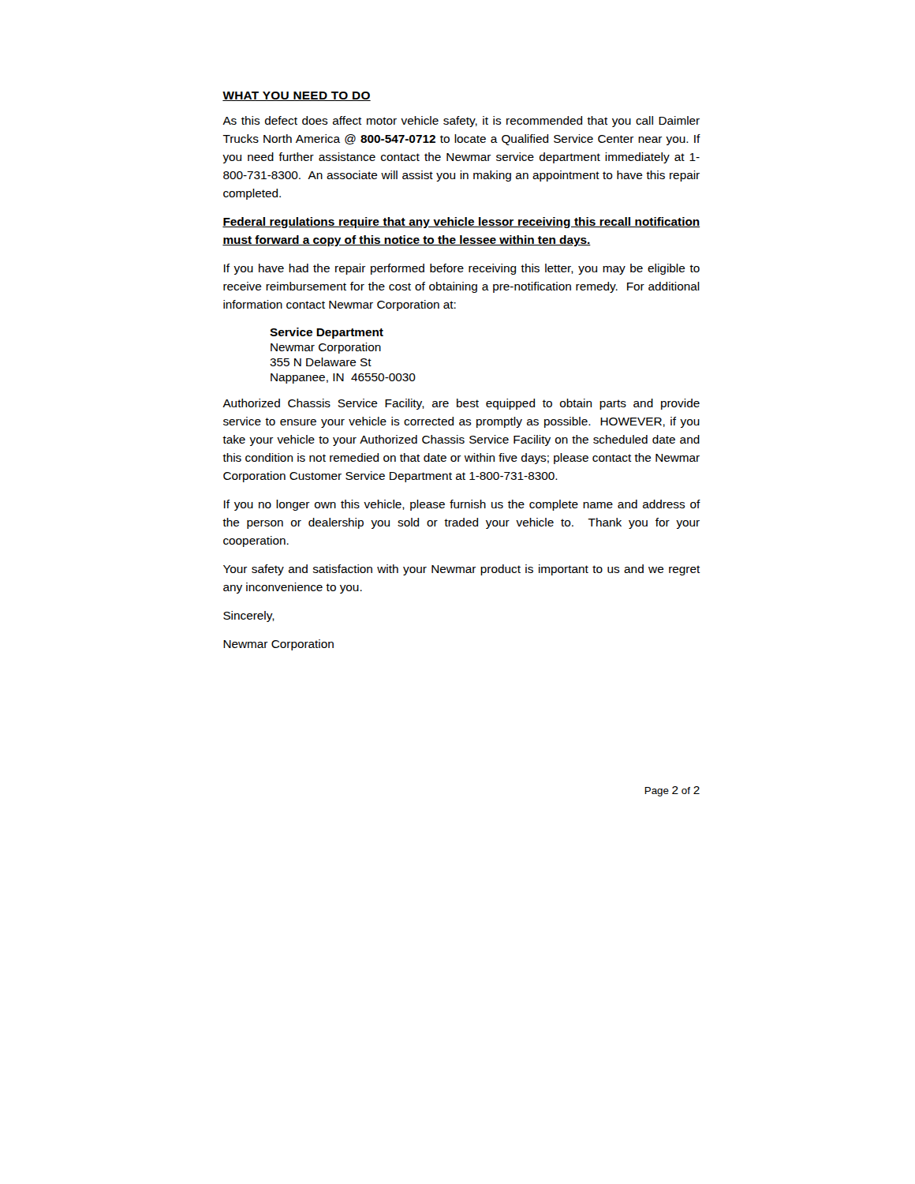WHAT YOU NEED TO DO
As this defect does affect motor vehicle safety, it is recommended that you call Daimler Trucks North America @ 800-547-0712 to locate a Qualified Service Center near you. If you need further assistance contact the Newmar service department immediately at 1-800-731-8300. An associate will assist you in making an appointment to have this repair completed.
Federal regulations require that any vehicle lessor receiving this recall notification must forward a copy of this notice to the lessee within ten days.
If you have had the repair performed before receiving this letter, you may be eligible to receive reimbursement for the cost of obtaining a pre-notification remedy. For additional information contact Newmar Corporation at:
Service Department
Newmar Corporation
355 N Delaware St
Nappanee, IN 46550-0030
Authorized Chassis Service Facility, are best equipped to obtain parts and provide service to ensure your vehicle is corrected as promptly as possible. HOWEVER, if you take your vehicle to your Authorized Chassis Service Facility on the scheduled date and this condition is not remedied on that date or within five days; please contact the Newmar Corporation Customer Service Department at 1-800-731-8300.
If you no longer own this vehicle, please furnish us the complete name and address of the person or dealership you sold or traded your vehicle to. Thank you for your cooperation.
Your safety and satisfaction with your Newmar product is important to us and we regret any inconvenience to you.
Sincerely,
Newmar Corporation
Page 2 of 2